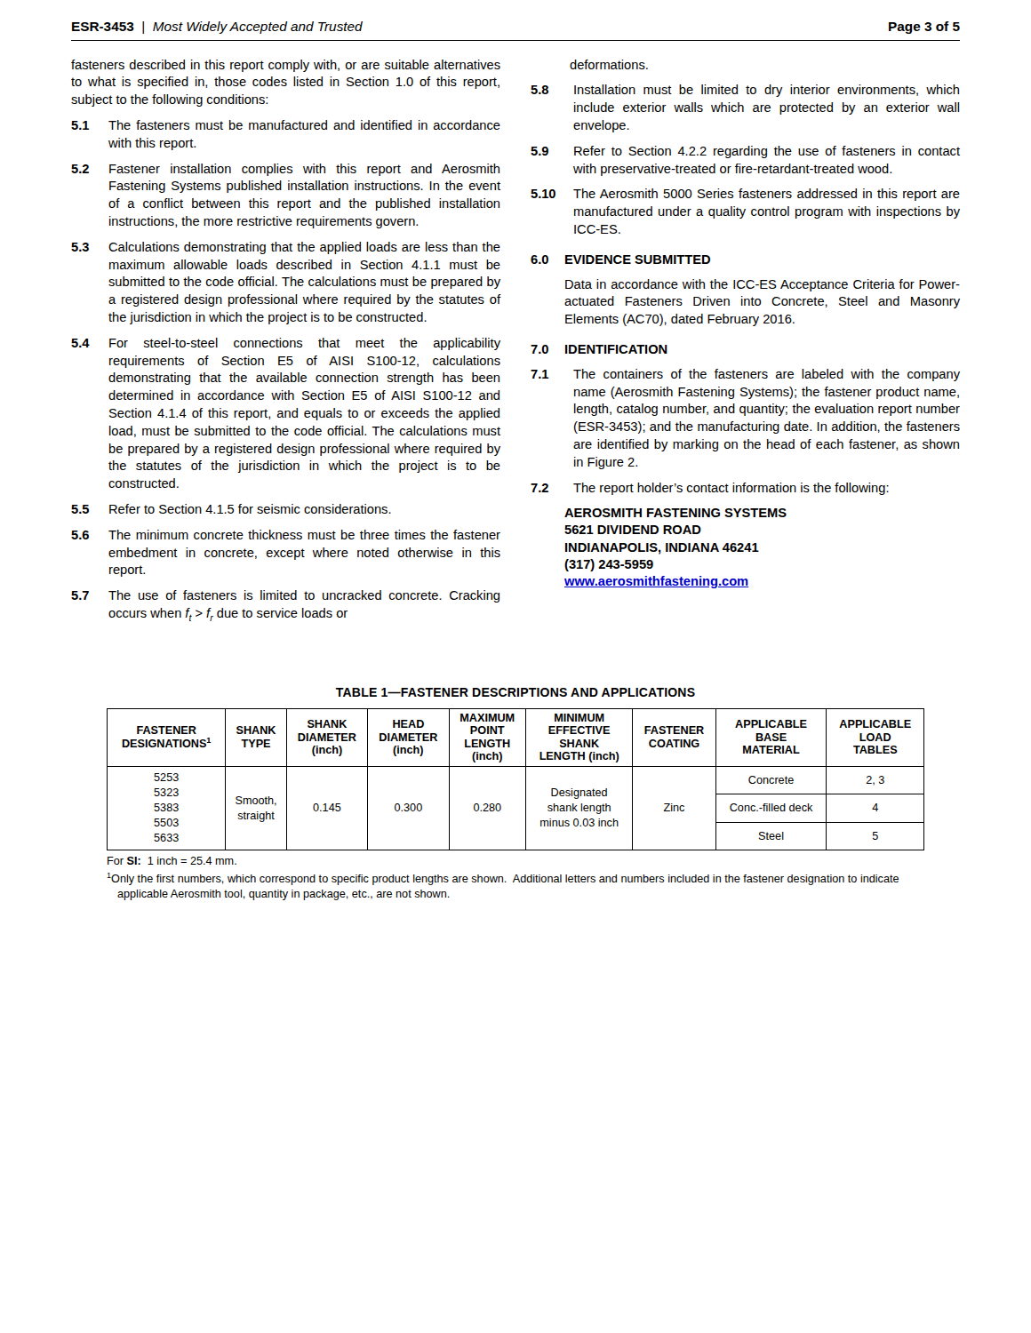ESR-3453 | Most Widely Accepted and Trusted
Page 3 of 5
fasteners described in this report comply with, or are suitable alternatives to what is specified in, those codes listed in Section 1.0 of this report, subject to the following conditions:
5.1
The fasteners must be manufactured and identified in accordance with this report.
5.2
Fastener installation complies with this report and Aerosmith Fastening Systems published installation instructions. In the event of a conflict between this report and the published installation instructions, the more restrictive requirements govern.
5.3
Calculations demonstrating that the applied loads are less than the maximum allowable loads described in Section 4.1.1 must be submitted to the code official. The calculations must be prepared by a registered design professional where required by the statutes of the jurisdiction in which the project is to be constructed.
5.4
For steel-to-steel connections that meet the applicability requirements of Section E5 of AISI S100-12, calculations demonstrating that the available connection strength has been determined in accordance with Section E5 of AISI S100-12 and Section 4.1.4 of this report, and equals to or exceeds the applied load, must be submitted to the code official. The calculations must be prepared by a registered design professional where required by the statutes of the jurisdiction in which the project is to be constructed.
5.5
Refer to Section 4.1.5 for seismic considerations.
5.6
The minimum concrete thickness must be three times the fastener embedment in concrete, except where noted otherwise in this report.
5.7
The use of fasteners is limited to uncracked concrete. Cracking occurs when ft > fr due to service loads or
deformations.
5.8
Installation must be limited to dry interior environments, which include exterior walls which are protected by an exterior wall envelope.
5.9
Refer to Section 4.2.2 regarding the use of fasteners in contact with preservative-treated or fire-retardant-treated wood.
5.10
The Aerosmith 5000 Series fasteners addressed in this report are manufactured under a quality control program with inspections by ICC-ES.
6.0 EVIDENCE SUBMITTED
Data in accordance with the ICC-ES Acceptance Criteria for Power-actuated Fasteners Driven into Concrete, Steel and Masonry Elements (AC70), dated February 2016.
7.0 IDENTIFICATION
7.1
The containers of the fasteners are labeled with the company name (Aerosmith Fastening Systems); the fastener product name, length, catalog number, and quantity; the evaluation report number (ESR-3453); and the manufacturing date. In addition, the fasteners are identified by marking on the head of each fastener, as shown in Figure 2.
7.2
The report holder’s contact information is the following:
AEROSMITH FASTENING SYSTEMS
5621 DIVIDEND ROAD
INDIANAPOLIS, INDIANA 46241
(317) 243-5959
www.aerosmithfastening.com
TABLE 1—FASTENER DESCRIPTIONS AND APPLICATIONS
| FASTENER DESIGNATIONS 1 | SHANK TYPE | SHANK DIAMETER (inch) | HEAD DIAMETER (inch) | MAXIMUM POINT LENGTH (inch) | MINIMUM EFFECTIVE SHANK LENGTH (inch) | FASTENER COATING | APPLICABLE BASE MATERIAL | APPLICABLE LOAD TABLES |
| --- | --- | --- | --- | --- | --- | --- | --- | --- |
| 5253 5323 5383 5503 5633 | Smooth, straight | 0.145 | 0.300 | 0.280 | Designated shank length minus 0.03 inch | Zinc | Concrete | 2, 3 |
| Conc.-filled deck | 4 |
| Steel | 5 |
For SI: 1 inch = 25.4 mm.
1Only the first numbers, which correspond to specific product lengths are shown. Additional letters and numbers included in the fastener designation to indicate applicable Aerosmith tool, quantity in package, etc., are not shown.